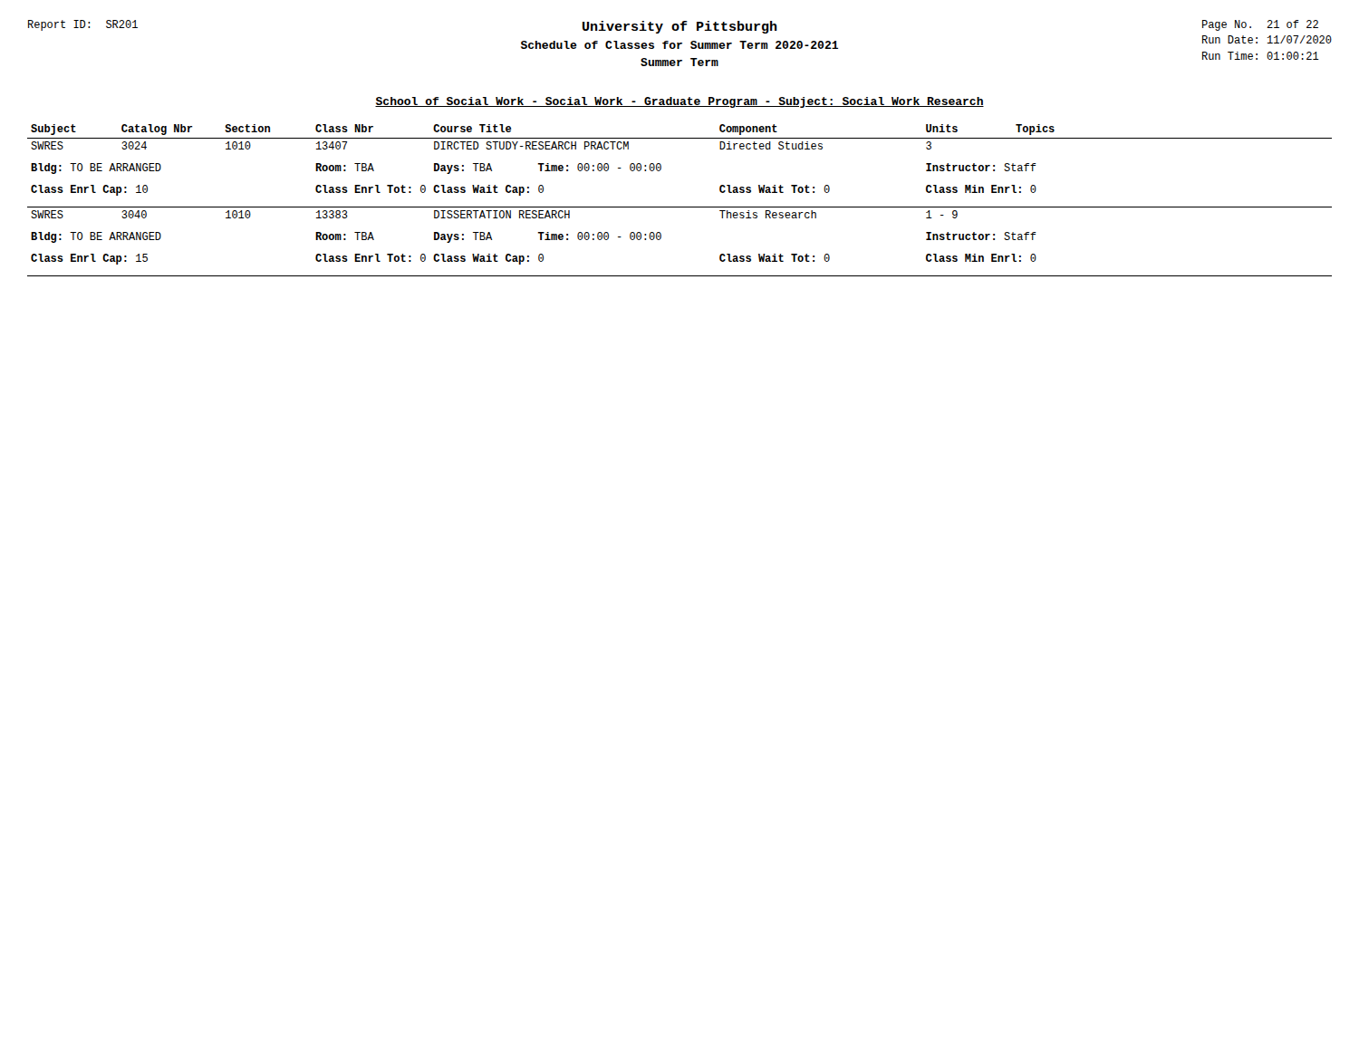Report ID: SR201
Page No. 21 of 22
Run Date: 11/07/2020
Run Time: 01:00:21
University of Pittsburgh
Schedule of Classes for Summer Term 2020-2021
Summer Term
School of Social Work - Social Work - Graduate Program - Subject: Social Work Research
| Subject | Catalog Nbr | Section | Class Nbr | Course Title | Component | Units | Topics |
| --- | --- | --- | --- | --- | --- | --- | --- |
| SWRES | 3024 | 1010 | 13407 | DIRCTED STUDY-RESEARCH PRACTCM | Directed Studies | 3 | |
| Bldg: TO BE ARRANGED | Room: TBA | Days: TBA Time: 00:00 - 00:00 | | Instructor: Staff |
| Class Enrl Cap: 10 | Class Enrl Tot: 0 | Class Wait Cap: 0 | Class Wait Tot: 0 | Class Min Enrl: 0 |
| SWRES | 3040 | 1010 | 13383 | DISSERTATION RESEARCH | Thesis Research | 1 - 9 | |
| Bldg: TO BE ARRANGED | Room: TBA | Days: TBA Time: 00:00 - 00:00 | | Instructor: Staff |
| Class Enrl Cap: 15 | Class Enrl Tot: 0 | Class Wait Cap: 0 | Class Wait Tot: 0 | Class Min Enrl: 0 |